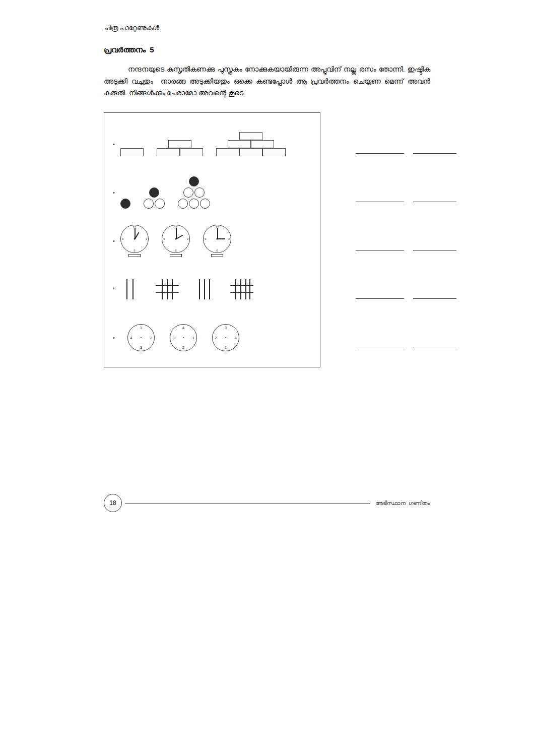ചിത്ര പാറ്റേണുകൾ
പ്രവർത്തനം 5
നന്ദനയുടെ കുസൃതികണക്കു പുസ്തകം നോക്കുകയായിരുന്ന അപ്പുവിന് നല്ല രസം തോന്നി. ഇഷ്ടിക അടുക്കി വച്ചതും നാരങ്ങ അടുക്കിയതും ഒക്കെ കണ്ടപ്പോൾ ആ പ്രവർത്തനം ചെയ്യണ മെന്ന് അവൻ കരുതി. നിങ്ങൾക്കും ചേരാമോ അവന്റെ കൂടെ.
| • | |
| • | |
| • | 12 3 6 9 12 3 6 9 12 3 6 9 |
| * | |
| • | 1 2 3 4 4 1 2 3 3 4 1 2 |
18
അടിസ്ഥാന ഗണിതം